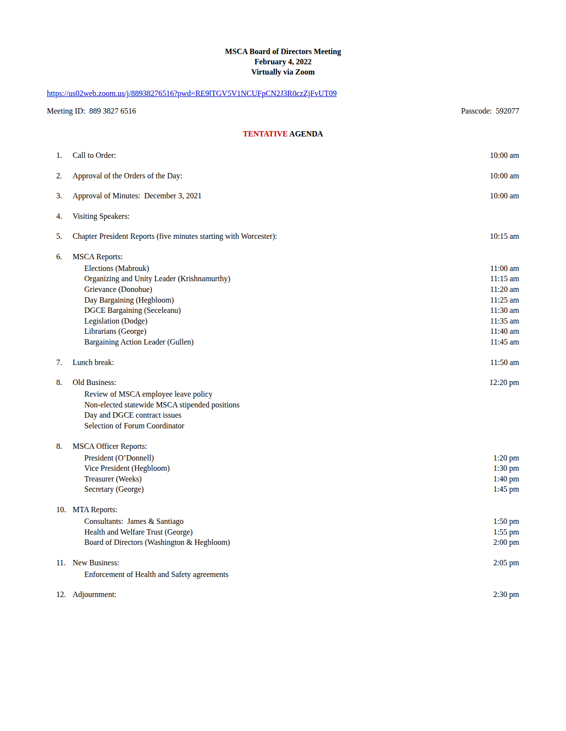MSCA Board of Directors Meeting
February 4, 2022
Virtually via Zoom
https://us02web.zoom.us/j/88938276516?pwd=RE9lTGV5V1NCUFpCN2J3R0czZjFvUT09
Meeting ID: 889 3827 6516 Passcode: 592077
TENTATIVE AGENDA
1. Call to Order: 10:00 am
2. Approval of the Orders of the Day: 10:00 am
3. Approval of Minutes: December 3, 2021 10:00 am
4. Visiting Speakers:
5. Chapter President Reports (five minutes starting with Worcester): 10:15 am
6. MSCA Reports:
Elections (Mabrouk) 11:00 am
Organizing and Unity Leader (Krishnamurthy) 11:15 am
Grievance (Donohue) 11:20 am
Day Bargaining (Hegbloom) 11:25 am
DGCE Bargaining (Seceleanu) 11:30 am
Legislation (Dodge) 11:35 am
Librarians (George) 11:40 am
Bargaining Action Leader (Gullen) 11:45 am
7. Lunch break: 11:50 am
8. Old Business: 12:20 pm
Review of MSCA employee leave policy
Non-elected statewide MSCA stipended positions
Day and DGCE contract issues
Selection of Forum Coordinator
8. MSCA Officer Reports:
President (O’Donnell) 1:20 pm
Vice President (Hegbloom) 1:30 pm
Treasurer (Weeks) 1:40 pm
Secretary (George) 1:45 pm
10. MTA Reports:
Consultants: James & Santiago 1:50 pm
Health and Welfare Trust (George) 1:55 pm
Board of Directors (Washington & Hegbloom) 2:00 pm
11. New Business: 2:05 pm
Enforcement of Health and Safety agreements
12. Adjournment: 2:30 pm